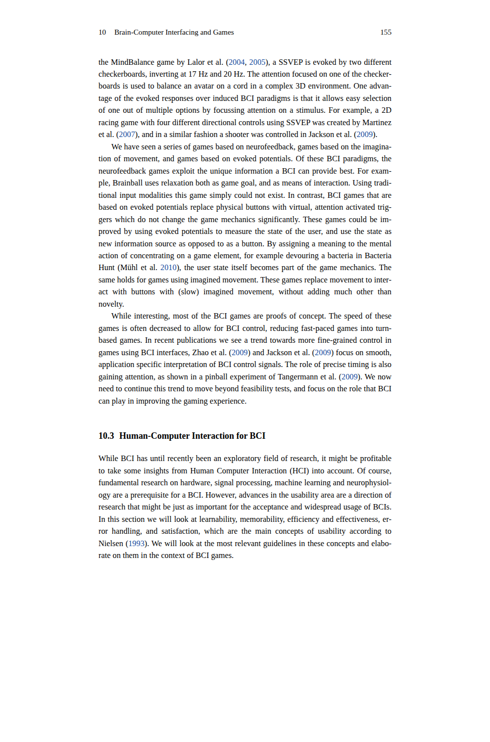10 Brain-Computer Interfacing and Games 155
the MindBalance game by Lalor et al. (2004, 2005), a SSVEP is evoked by two different checkerboards, inverting at 17 Hz and 20 Hz. The attention focused on one of the checkerboards is used to balance an avatar on a cord in a complex 3D environment. One advantage of the evoked responses over induced BCI paradigms is that it allows easy selection of one out of multiple options by focussing attention on a stimulus. For example, a 2D racing game with four different directional controls using SSVEP was created by Martinez et al. (2007), and in a similar fashion a shooter was controlled in Jackson et al. (2009).
We have seen a series of games based on neurofeedback, games based on the imagination of movement, and games based on evoked potentials. Of these BCI paradigms, the neurofeedback games exploit the unique information a BCI can provide best. For example, Brainball uses relaxation both as game goal, and as means of interaction. Using traditional input modalities this game simply could not exist. In contrast, BCI games that are based on evoked potentials replace physical buttons with virtual, attention activated triggers which do not change the game mechanics significantly. These games could be improved by using evoked potentials to measure the state of the user, and use the state as new information source as opposed to as a button. By assigning a meaning to the mental action of concentrating on a game element, for example devouring a bacteria in Bacteria Hunt (Mühl et al. 2010), the user state itself becomes part of the game mechanics. The same holds for games using imagined movement. These games replace movement to interact with buttons with (slow) imagined movement, without adding much other than novelty.
While interesting, most of the BCI games are proofs of concept. The speed of these games is often decreased to allow for BCI control, reducing fast-paced games into turn-based games. In recent publications we see a trend towards more fine-grained control in games using BCI interfaces, Zhao et al. (2009) and Jackson et al. (2009) focus on smooth, application specific interpretation of BCI control signals. The role of precise timing is also gaining attention, as shown in a pinball experiment of Tangermann et al. (2009). We now need to continue this trend to move beyond feasibility tests, and focus on the role that BCI can play in improving the gaming experience.
10.3 Human-Computer Interaction for BCI
While BCI has until recently been an exploratory field of research, it might be profitable to take some insights from Human Computer Interaction (HCI) into account. Of course, fundamental research on hardware, signal processing, machine learning and neurophysiology are a prerequisite for a BCI. However, advances in the usability area are a direction of research that might be just as important for the acceptance and widespread usage of BCIs. In this section we will look at learnability, memorability, efficiency and effectiveness, error handling, and satisfaction, which are the main concepts of usability according to Nielsen (1993). We will look at the most relevant guidelines in these concepts and elaborate on them in the context of BCI games.